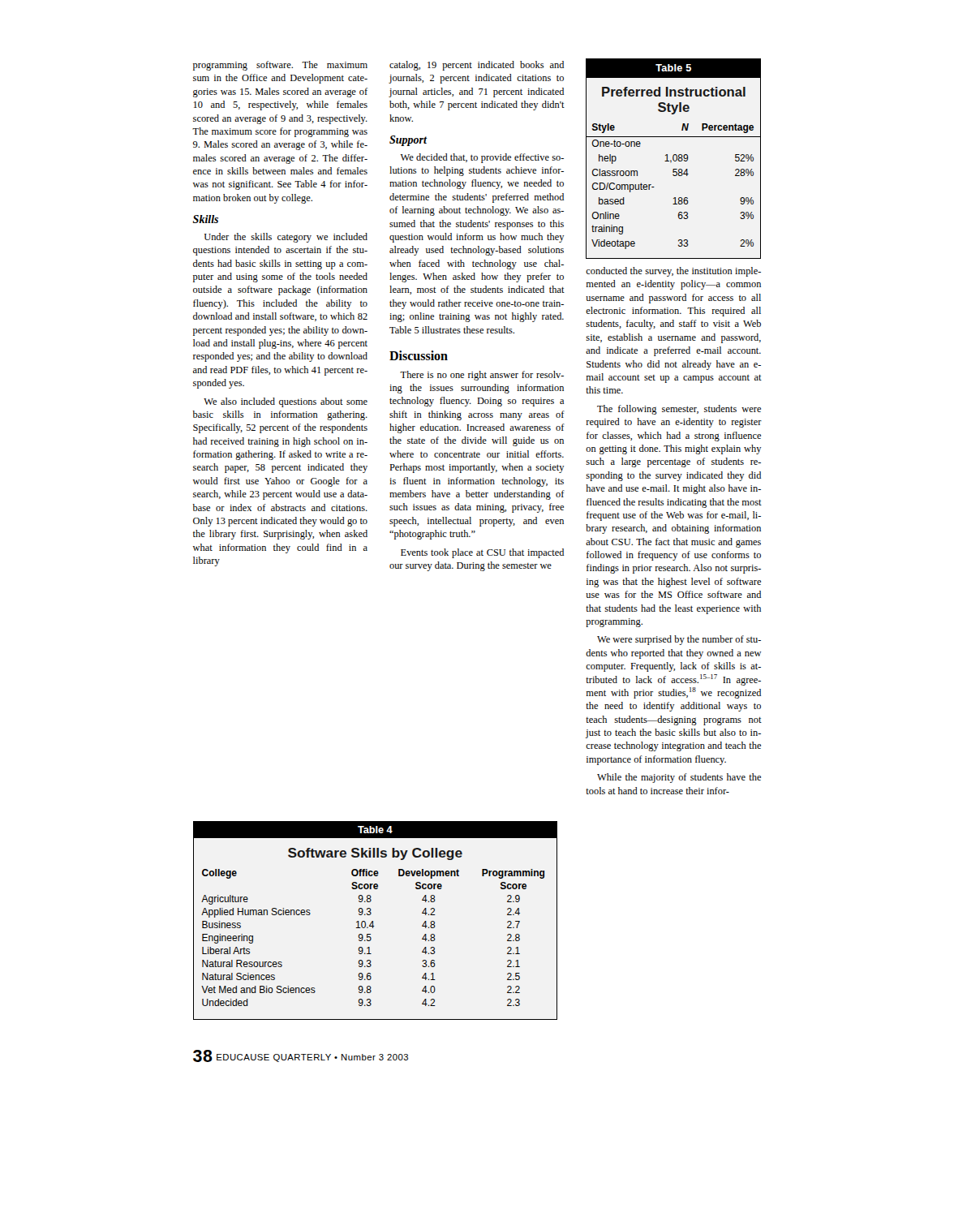programming software. The maximum sum in the Office and Development categories was 15. Males scored an average of 10 and 5, respectively, while females scored an average of 9 and 3, respectively. The maximum score for programming was 9. Males scored an average of 3, while females scored an average of 2. The difference in skills between males and females was not significant. See Table 4 for information broken out by college.
Skills
Under the skills category we included questions intended to ascertain if the students had basic skills in setting up a computer and using some of the tools needed outside a software package (information fluency). This included the ability to download and install software, to which 82 percent responded yes; the ability to download and install plug-ins, where 46 percent responded yes; and the ability to download and read PDF files, to which 41 percent responded yes.
We also included questions about some basic skills in information gathering. Specifically, 52 percent of the respondents had received training in high school on information gathering. If asked to write a research paper, 58 percent indicated they would first use Yahoo or Google for a search, while 23 percent would use a database or index of abstracts and citations. Only 13 percent indicated they would go to the library first. Surprisingly, when asked what information they could find in a library
catalog, 19 percent indicated books and journals, 2 percent indicated citations to journal articles, and 71 percent indicated both, while 7 percent indicated they didn't know.
Support
We decided that, to provide effective solutions to helping students achieve information technology fluency, we needed to determine the students' preferred method of learning about technology. We also assumed that the students' responses to this question would inform us how much they already used technology-based solutions when faced with technology use challenges. When asked how they prefer to learn, most of the students indicated that they would rather receive one-to-one training; online training was not highly rated. Table 5 illustrates these results.
Discussion
There is no one right answer for resolving the issues surrounding information technology fluency. Doing so requires a shift in thinking across many areas of higher education. Increased awareness of the state of the divide will guide us on where to concentrate our initial efforts. Perhaps most importantly, when a society is fluent in information technology, its members have a better understanding of such issues as data mining, privacy, free speech, intellectual property, and even “photographic truth.”
Events took place at CSU that impacted our survey data. During the semester we
Table 5
Preferred Instructional
Style
| Style | N | Percentage |
| --- | --- | --- |
| One-to-one | | |
| help | 1,089 | 52% |
| Classroom | 584 | 28% |
| CD/Computer- | | |
| based | 186 | 9% |
| Online training | 63 | 3% |
| Videotape | 33 | 2% |
conducted the survey, the institution implemented an e-identity policy—a common username and password for access to all electronic information. This required all students, faculty, and staff to visit a Web site, establish a username and password, and indicate a preferred e-mail account. Students who did not already have an e-mail account set up a campus account at this time.
The following semester, students were required to have an e-identity to register for classes, which had a strong influence on getting it done. This might explain why such a large percentage of students responding to the survey indicated they did have and use e-mail. It might also have influenced the results indicating that the most frequent use of the Web was for e-mail, library research, and obtaining information about CSU. The fact that music and games followed in frequency of use conforms to findings in prior research. Also not surprising was that the highest level of software use was for the MS Office software and that students had the least experience with programming.
We were surprised by the number of students who reported that they owned a new computer. Frequently, lack of skills is attributed to lack of access.15–17 In agreement with prior studies,18 we recognized the need to identify additional ways to teach students—designing programs not just to teach the basic skills but also to increase technology integration and teach the importance of information fluency.
While the majority of students have the tools at hand to increase their infor-
Table 4
Software Skills by College
| College | Office | Development | Programming |
| --- | --- | --- | --- |
| | Score | Score | Score |
| Agriculture | 9.8 | 4.8 | 2.9 |
| Applied Human Sciences | 9.3 | 4.2 | 2.4 |
| Business | 10.4 | 4.8 | 2.7 |
| Engineering | 9.5 | 4.8 | 2.8 |
| Liberal Arts | 9.1 | 4.3 | 2.1 |
| Natural Resources | 9.3 | 3.6 | 2.1 |
| Natural Sciences | 9.6 | 4.1 | 2.5 |
| Vet Med and Bio Sciences | 9.8 | 4.0 | 2.2 |
| Undecided | 9.3 | 4.2 | 2.3 |
38 EDUCAUSE QUARTERLY • Number 3 2003